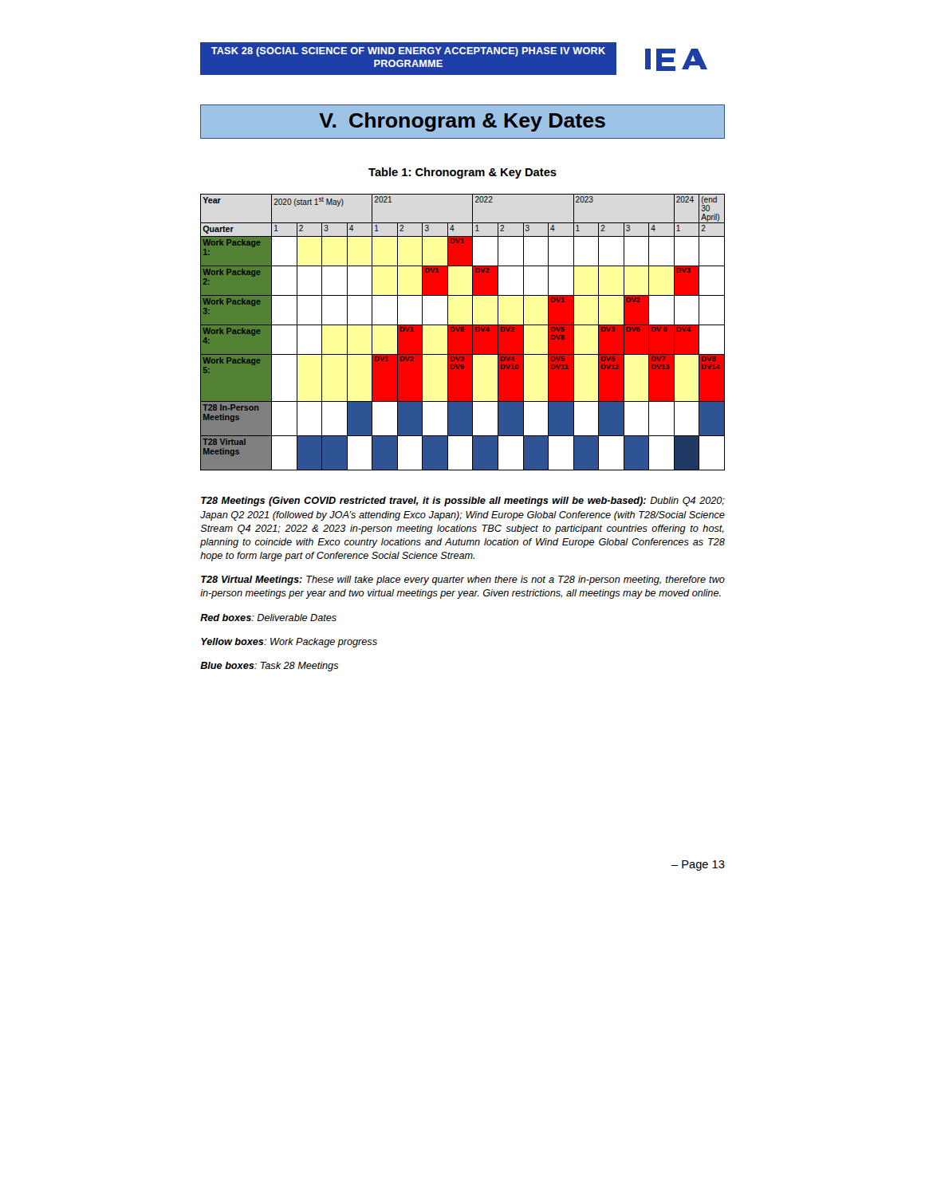TASK 28 (SOCIAL SCIENCE OF WIND ENERGY ACCEPTANCE) PHASE IV WORK PROGRAMME
V. Chronogram & Key Dates
Table 1: Chronogram & Key Dates
| Year | 2020 (start 1 st May) | 2021 | 2022 | 2023 | 2024 | (end 30 April) |
| Quarter | 1 | 2 | 3 | 4 | 1 | 2 | 3 | 4 | 1 | 2 | 3 | 4 | 1 | 2 | 3 | 4 | 1 | 2 |
| Work Package 1: | | | | | | | | DV1 | | | | | | | | | | |
| Work Package 2: | | | | | | | DV1 | | DV2 | | | | | | | | DV3 | |
| Work Package 3: | | | | | | | | | | | | DV1 | | | DV2 | | | |
| Work Package 4: | | | | | | DV1 | | DV8 | DV4 | DV2 | | DV5 DV8 | | DV3 | DV6 | DV 8 | DV4 | |
| Work Package 5: | | | | | DV1 | DV2 | | DV3 DV9 | | DV4 DV10 | | DV5 DV11 | | DV6 DV12 | | DV7 DV13 | | DV8 DV14 |
| T28 In-Person Meetings | | | | | | | | | | | | | | | | | | |
| T28 Virtual Meetings | | | | | | | | | | | | | | | | | | |
T28 Meetings (Given COVID restricted travel, it is possible all meetings will be web-based): Dublin Q4 2020; Japan Q2 2021 (followed by JOA’s attending Exco Japan); Wind Europe Global Conference (with T28/Social Science Stream Q4 2021; 2022 & 2023 in-person meeting locations TBC subject to participant countries offering to host, planning to coincide with Exco country locations and Autumn location of Wind Europe Global Conferences as T28 hope to form large part of Conference Social Science Stream.
T28 Virtual Meetings: These will take place every quarter when there is not a T28 in-person meeting, therefore two in-person meetings per year and two virtual meetings per year. Given restrictions, all meetings may be moved online.
Red boxes: Deliverable Dates
Yellow boxes: Work Package progress
Blue boxes: Task 28 Meetings
– Page 13